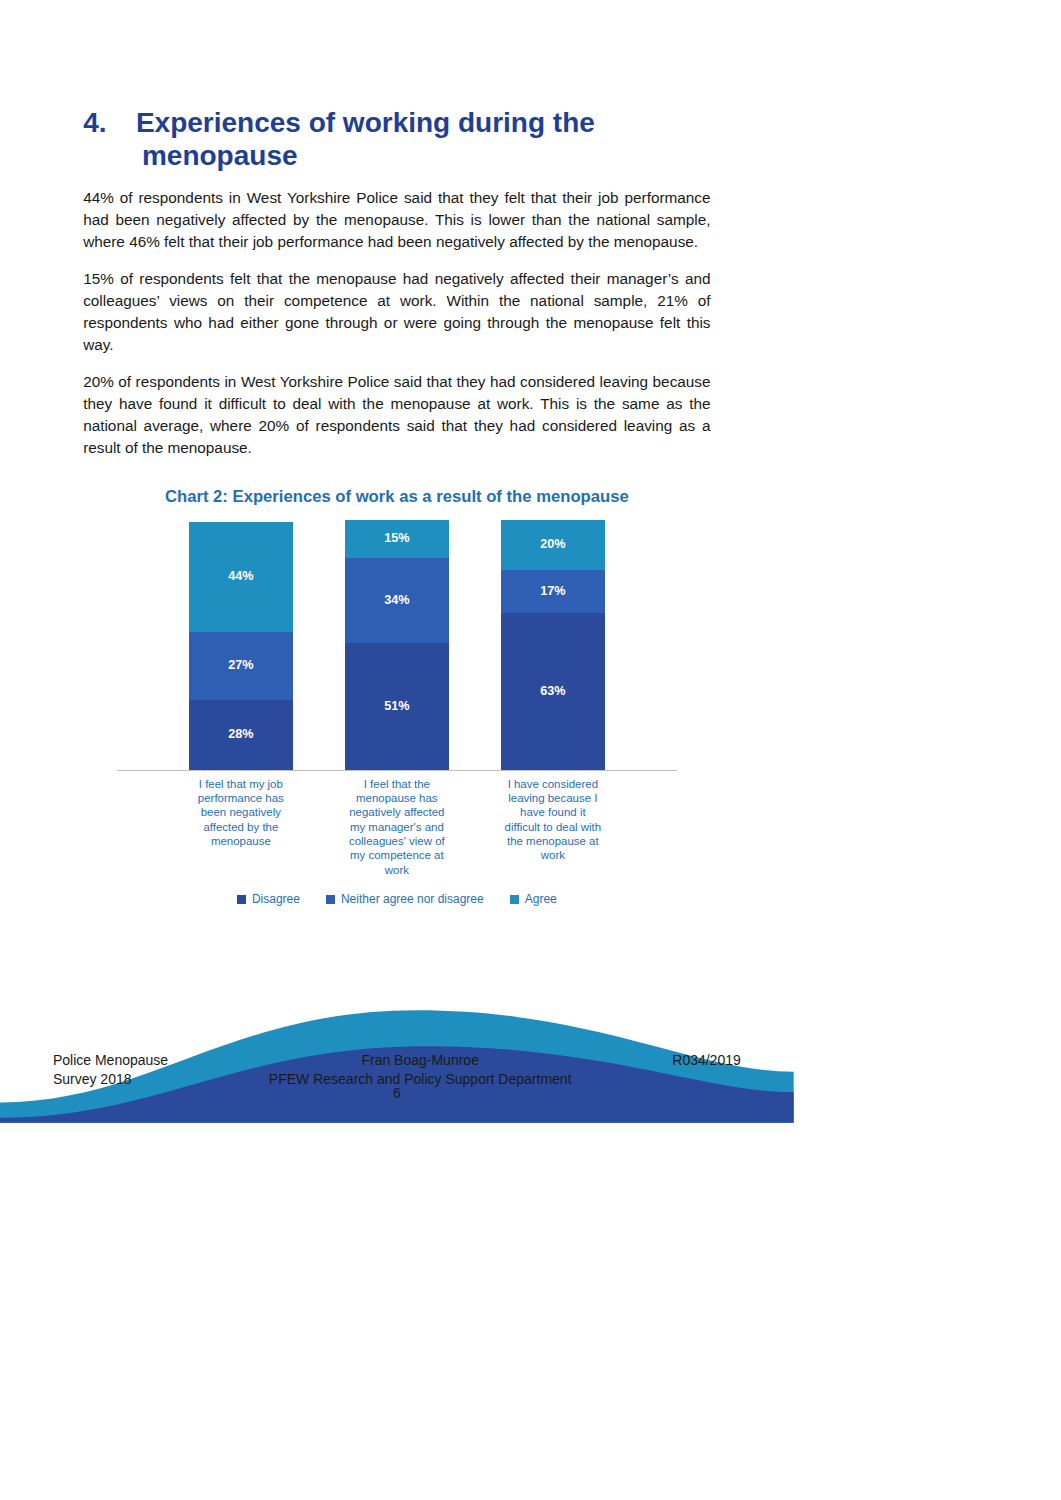4. Experiences of working during the menopause
44% of respondents in West Yorkshire Police said that they felt that their job performance had been negatively affected by the menopause. This is lower than the national sample, where 46% felt that their job performance had been negatively affected by the menopause.
15% of respondents felt that the menopause had negatively affected their manager’s and colleagues’ views on their competence at work. Within the national sample, 21% of respondents who had either gone through or were going through the menopause felt this way.
20% of respondents in West Yorkshire Police said that they had considered leaving because they have found it difficult to deal with the menopause at work. This is the same as the national average, where 20% of respondents said that they had considered leaving as a result of the menopause.
Chart 2: Experiences of work as a result of the menopause
44%
27%
28%
15%
34%
51%
20%
17%
63%
I feel that my job performance has been negatively affected by the menopause
I feel that the menopause has negatively affected my manager's and colleagues' view of my competence at work
I have considered leaving because I have found it difficult to deal with the menopause at work
Disagree Neither agree nor disagree Agree
Police Menopause
Survey 2018
Fran Boag-Munroe
PFEW Research and Policy Support Department
R034/2019
6